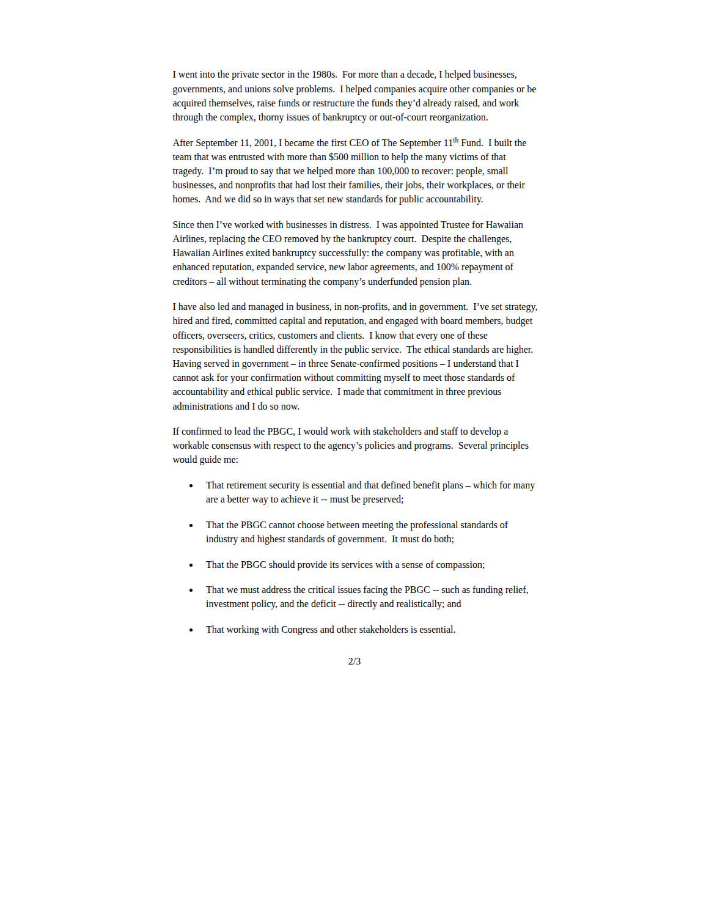I went into the private sector in the 1980s. For more than a decade, I helped businesses, governments, and unions solve problems. I helped companies acquire other companies or be acquired themselves, raise funds or restructure the funds they’d already raised, and work through the complex, thorny issues of bankruptcy or out-of-court reorganization.
After September 11, 2001, I became the first CEO of The September 11th Fund. I built the team that was entrusted with more than $500 million to help the many victims of that tragedy. I’m proud to say that we helped more than 100,000 to recover: people, small businesses, and nonprofits that had lost their families, their jobs, their workplaces, or their homes. And we did so in ways that set new standards for public accountability.
Since then I’ve worked with businesses in distress. I was appointed Trustee for Hawaiian Airlines, replacing the CEO removed by the bankruptcy court. Despite the challenges, Hawaiian Airlines exited bankruptcy successfully: the company was profitable, with an enhanced reputation, expanded service, new labor agreements, and 100% repayment of creditors – all without terminating the company’s underfunded pension plan.
I have also led and managed in business, in non-profits, and in government. I’ve set strategy, hired and fired, committed capital and reputation, and engaged with board members, budget officers, overseers, critics, customers and clients. I know that every one of these responsibilities is handled differently in the public service. The ethical standards are higher. Having served in government – in three Senate-confirmed positions – I understand that I cannot ask for your confirmation without committing myself to meet those standards of accountability and ethical public service. I made that commitment in three previous administrations and I do so now.
If confirmed to lead the PBGC, I would work with stakeholders and staff to develop a workable consensus with respect to the agency’s policies and programs. Several principles would guide me:
That retirement security is essential and that defined benefit plans – which for many are a better way to achieve it -- must be preserved;
That the PBGC cannot choose between meeting the professional standards of industry and highest standards of government. It must do both;
That the PBGC should provide its services with a sense of compassion;
That we must address the critical issues facing the PBGC -- such as funding relief, investment policy, and the deficit -- directly and realistically; and
That working with Congress and other stakeholders is essential.
2/3